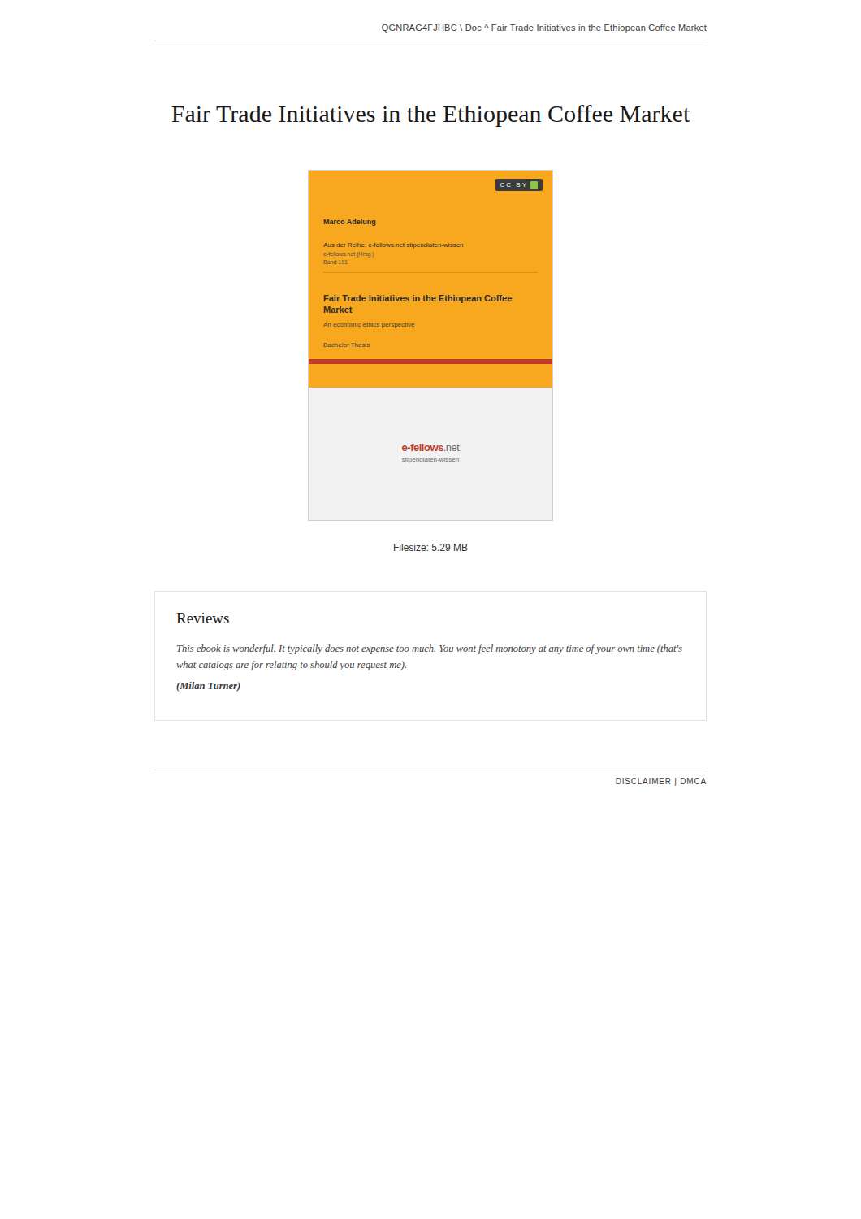QGNRAG4FJHBC \ Doc ^ Fair Trade Initiatives in the Ethiopean Coffee Market
Fair Trade Initiatives in the Ethiopean Coffee Market
CC BY
Marco Adelung
Aus der Reihe: e-fellows.net stipendiaten-wissen
e-fellows.net (Hrsg.)
Band 191
Fair Trade Initiatives in the Ethiopean Coffee Market
An economic ethics perspective
Bachelor Thesis
e-fellows.net
stipendiaten-wissen
Filesize: 5.29 MB
Reviews
This ebook is wonderful. It typically does not expense too much. You wont feel monotony at any time of your own time (that's what catalogs are for relating to should you request me).
(Milan Turner)
DISCLAIMER | DMCA